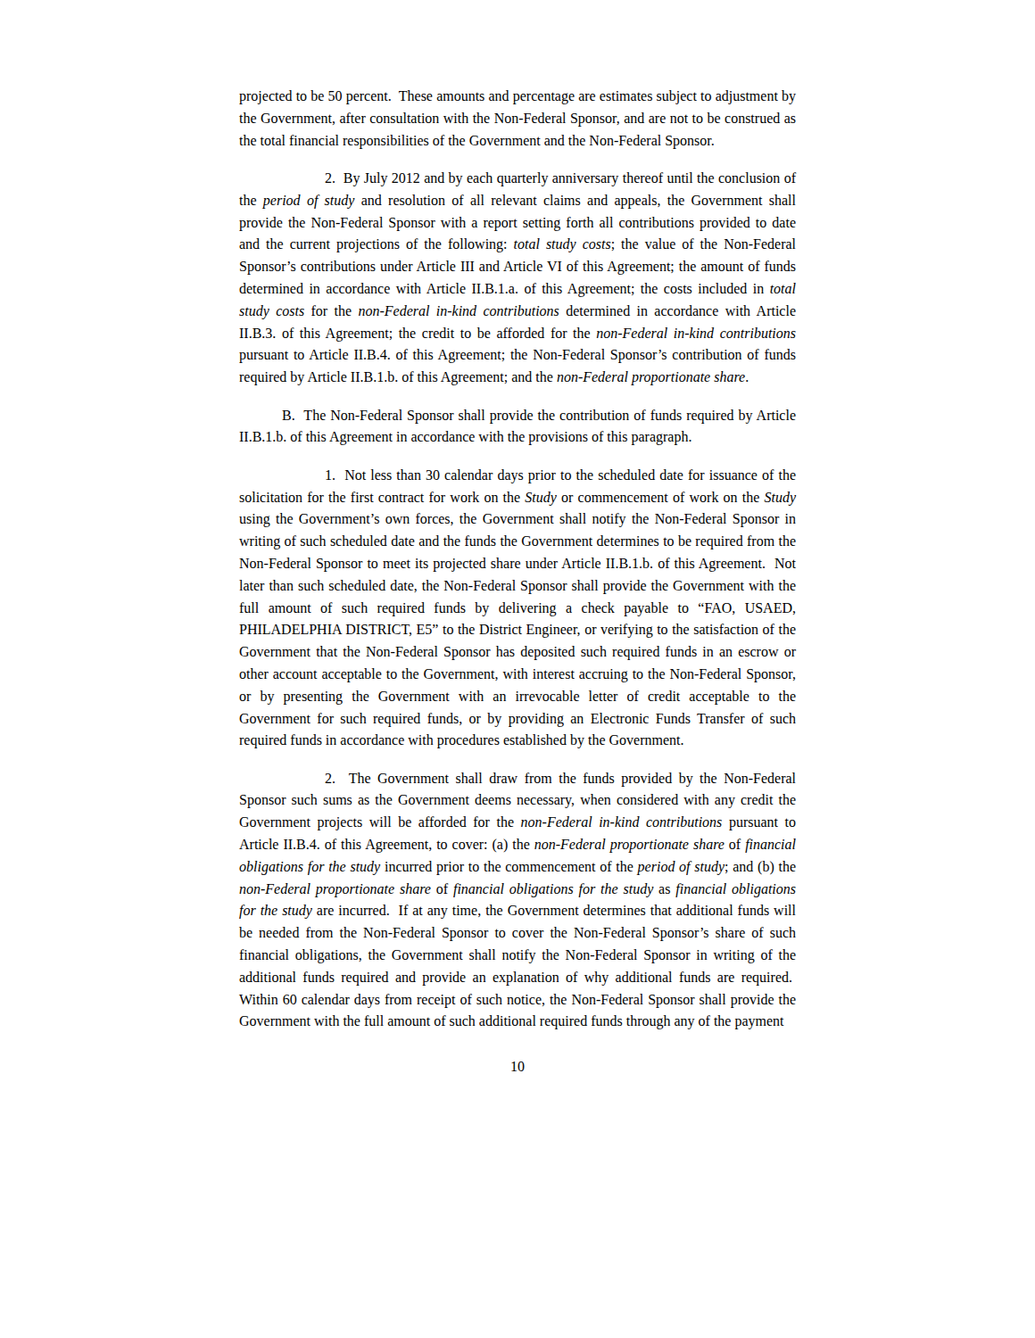projected to be 50 percent. These amounts and percentage are estimates subject to adjustment by the Government, after consultation with the Non-Federal Sponsor, and are not to be construed as the total financial responsibilities of the Government and the Non-Federal Sponsor.
2. By July 2012 and by each quarterly anniversary thereof until the conclusion of the period of study and resolution of all relevant claims and appeals, the Government shall provide the Non-Federal Sponsor with a report setting forth all contributions provided to date and the current projections of the following: total study costs; the value of the Non-Federal Sponsor’s contributions under Article III and Article VI of this Agreement; the amount of funds determined in accordance with Article II.B.1.a. of this Agreement; the costs included in total study costs for the non-Federal in-kind contributions determined in accordance with Article II.B.3. of this Agreement; the credit to be afforded for the non-Federal in-kind contributions pursuant to Article II.B.4. of this Agreement; the Non-Federal Sponsor’s contribution of funds required by Article II.B.1.b. of this Agreement; and the non-Federal proportionate share.
B. The Non-Federal Sponsor shall provide the contribution of funds required by Article II.B.1.b. of this Agreement in accordance with the provisions of this paragraph.
1. Not less than 30 calendar days prior to the scheduled date for issuance of the solicitation for the first contract for work on the Study or commencement of work on the Study using the Government’s own forces, the Government shall notify the Non-Federal Sponsor in writing of such scheduled date and the funds the Government determines to be required from the Non-Federal Sponsor to meet its projected share under Article II.B.1.b. of this Agreement. Not later than such scheduled date, the Non-Federal Sponsor shall provide the Government with the full amount of such required funds by delivering a check payable to “FAO, USAED, PHILADELPHIA DISTRICT, E5” to the District Engineer, or verifying to the satisfaction of the Government that the Non-Federal Sponsor has deposited such required funds in an escrow or other account acceptable to the Government, with interest accruing to the Non-Federal Sponsor, or by presenting the Government with an irrevocable letter of credit acceptable to the Government for such required funds, or by providing an Electronic Funds Transfer of such required funds in accordance with procedures established by the Government.
2. The Government shall draw from the funds provided by the Non-Federal Sponsor such sums as the Government deems necessary, when considered with any credit the Government projects will be afforded for the non-Federal in-kind contributions pursuant to Article II.B.4. of this Agreement, to cover: (a) the non-Federal proportionate share of financial obligations for the study incurred prior to the commencement of the period of study; and (b) the non-Federal proportionate share of financial obligations for the study as financial obligations for the study are incurred. If at any time, the Government determines that additional funds will be needed from the Non-Federal Sponsor to cover the Non-Federal Sponsor’s share of such financial obligations, the Government shall notify the Non-Federal Sponsor in writing of the additional funds required and provide an explanation of why additional funds are required. Within 60 calendar days from receipt of such notice, the Non-Federal Sponsor shall provide the Government with the full amount of such additional required funds through any of the payment
10